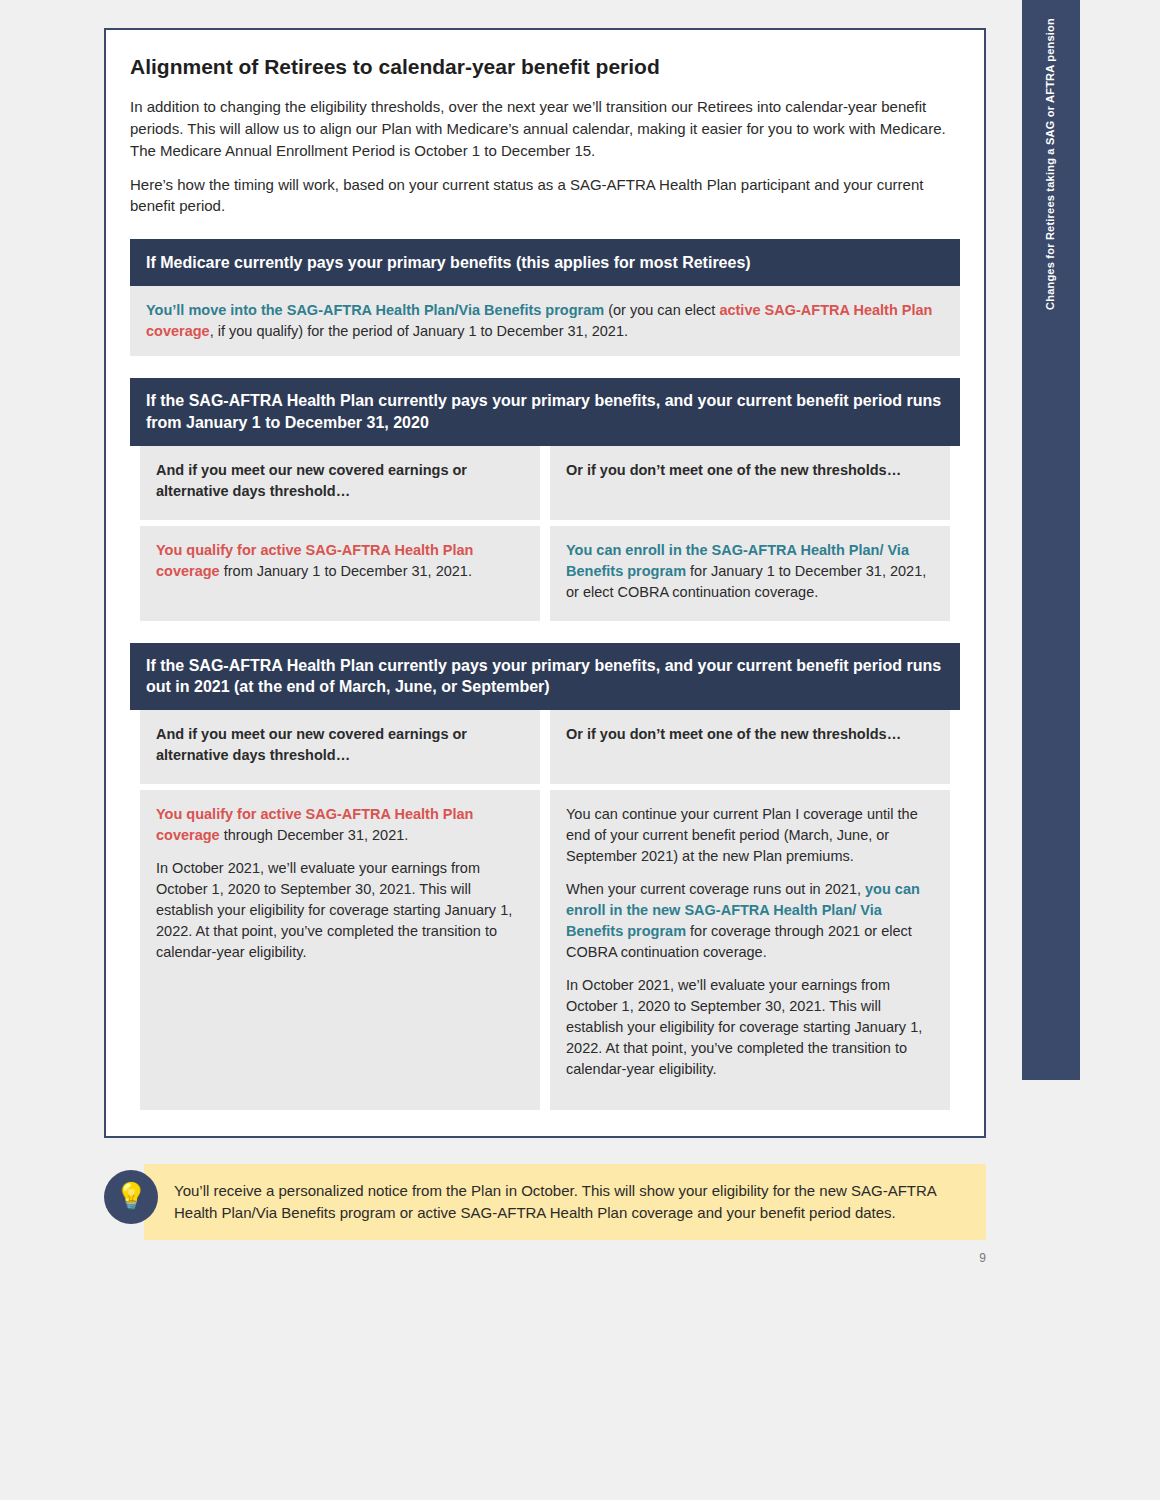Changes for Retirees taking a SAG or AFTRA pension
Alignment of Retirees to calendar-year benefit period
In addition to changing the eligibility thresholds, over the next year we’ll transition our Retirees into calendar-year benefit periods. This will allow us to align our Plan with Medicare’s annual calendar, making it easier for you to work with Medicare. The Medicare Annual Enrollment Period is October 1 to December 15.
Here’s how the timing will work, based on your current status as a SAG-AFTRA Health Plan participant and your current benefit period.
If Medicare currently pays your primary benefits (this applies for most Retirees)
You’ll move into the SAG-AFTRA Health Plan/Via Benefits program (or you can elect active SAG-AFTRA Health Plan coverage, if you qualify) for the period of January 1 to December 31, 2021.
If the SAG-AFTRA Health Plan currently pays your primary benefits, and your current benefit period runs from January 1 to December 31, 2020
| And if you meet our new covered earnings or alternative days threshold… | Or if you don’t meet one of the new thresholds… |
| You qualify for active SAG-AFTRA Health Plan coverage from January 1 to December 31, 2021. | You can enroll in the SAG-AFTRA Health Plan/ Via Benefits program for January 1 to December 31, 2021, or elect COBRA continuation coverage. |
If the SAG-AFTRA Health Plan currently pays your primary benefits, and your current benefit period runs out in 2021 (at the end of March, June, or September)
| And if you meet our new covered earnings or alternative days threshold… | Or if you don’t meet one of the new thresholds… |
| You qualify for active SAG-AFTRA Health Plan coverage through December 31, 2021. In October 2021, we’ll evaluate your earnings from October 1, 2020 to September 30, 2021. This will establish your eligibility for coverage starting January 1, 2022. At that point, you’ve completed the transition to calendar-year eligibility. | You can continue your current Plan I coverage until the end of your current benefit period (March, June, or September 2021) at the new Plan premiums. When your current coverage runs out in 2021, you can enroll in the new SAG-AFTRA Health Plan/ Via Benefits program for coverage through 2021 or elect COBRA continuation coverage. In October 2021, we’ll evaluate your earnings from October 1, 2020 to September 30, 2021. This will establish your eligibility for coverage starting January 1, 2022. At that point, you’ve completed the transition to calendar-year eligibility. |
💡
You’ll receive a personalized notice from the Plan in October. This will show your eligibility for the new SAG-AFTRA Health Plan/Via Benefits program or active SAG-AFTRA Health Plan coverage and your benefit period dates.
9